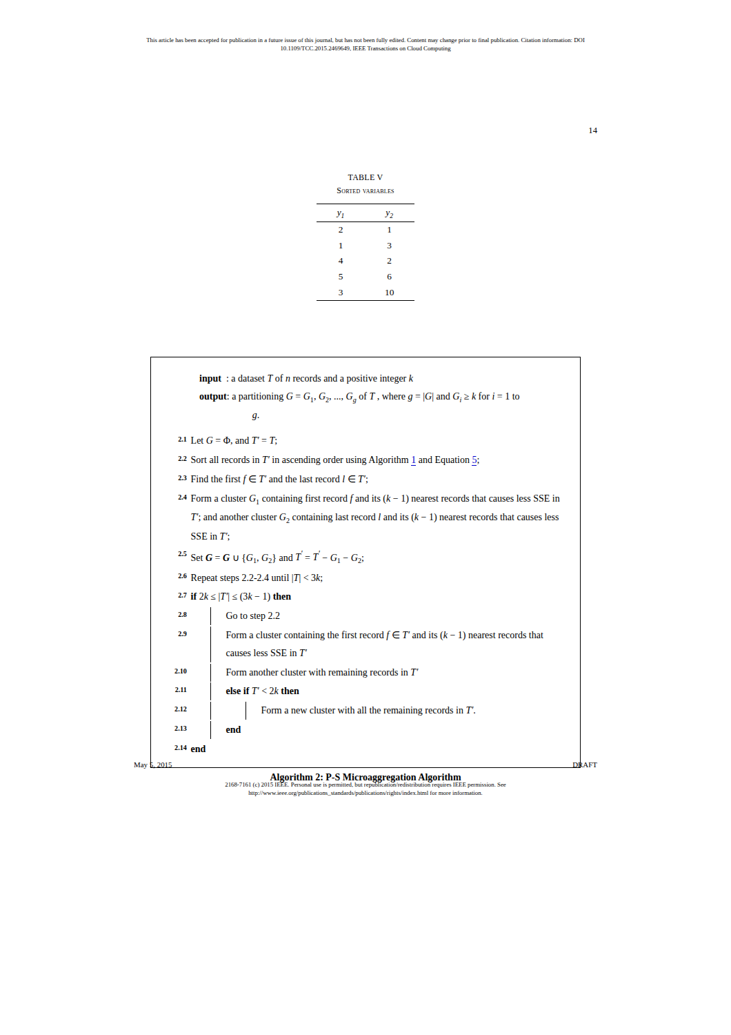This article has been accepted for publication in a future issue of this journal, but has not been fully edited. Content may change prior to final publication. Citation information: DOI
10.1109/TCC.2015.2469649, IEEE Transactions on Cloud Computing
14
TABLE V Sorted variables
| y 1 | y 2 |
| --- | --- |
| 2 | 1 |
| 1 | 3 |
| 4 | 2 |
| 5 | 6 |
| 3 | 10 |
input : a dataset T of n records and a positive integer k
output: a partitioning G = G1, G2, ..., Gg of T , where g = |G| and Gi ≥ k for i = 1 to
g.
Let G = Φ, and T′ = T;
Sort all records in T′ in ascending order using Algorithm 1 and Equation 5;
Find the first f ∈ T′ and the last record l ∈ T′;
Form a cluster G1 containing first record f and its (k − 1) nearest records that causes less SSE in T′; and another cluster G2 containing last record l and its (k − 1) nearest records that causes less SSE in T′;
Set G = G ∪ {G1, G2} and T′ = T′ − G1 − G2;
Repeat steps 2.2-2.4 until |T| < 3k;
if 2k ≤ |T′| ≤ (3k − 1) then
Go to step 2.2
Form a cluster containing the first record f ∈ T′ and its (k − 1) nearest records that causes less SSE in T′
Form another cluster with remaining records in T′
else if T′ < 2k then
Form a new cluster with all the remaining records in T′.
end
end
Algorithm 2: P-S Microaggregation Algorithm
May 5, 2015 DRAFT
2168-7161 (c) 2015 IEEE. Personal use is permitted, but republication/redistribution requires IEEE permission. See
http://www.ieee.org/publications_standards/publications/rights/index.html for more information.